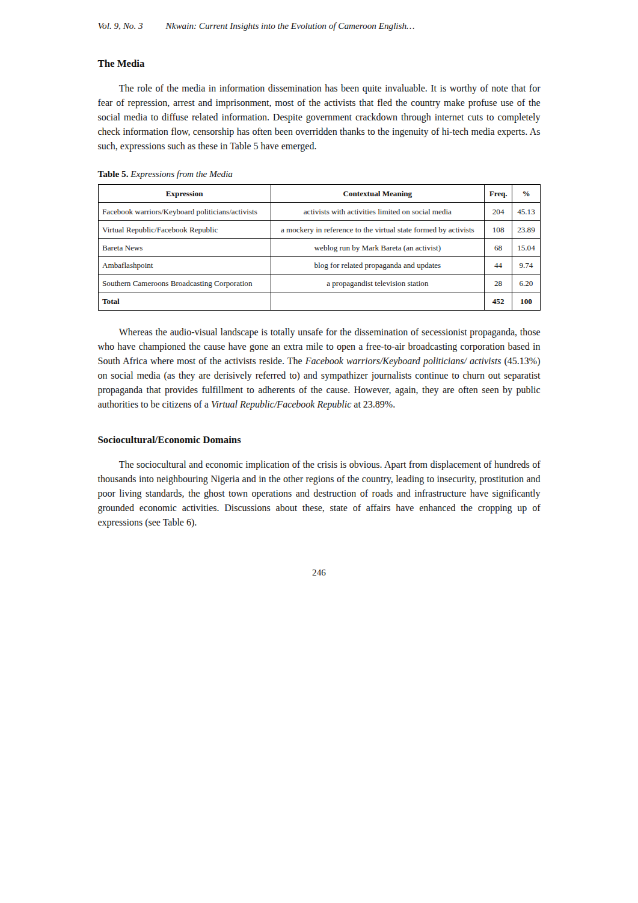Vol. 9, No. 3 Nkwain: Current Insights into the Evolution of Cameroon English…
The Media
The role of the media in information dissemination has been quite invaluable. It is worthy of note that for fear of repression, arrest and imprisonment, most of the activists that fled the country make profuse use of the social media to diffuse related information. Despite government crackdown through internet cuts to completely check information flow, censorship has often been overridden thanks to the ingenuity of hi-tech media experts. As such, expressions such as these in Table 5 have emerged.
Table 5. Expressions from the Media
| Expression | Contextual Meaning | Freq. | % |
| --- | --- | --- | --- |
| Facebook warriors/Keyboard politicians/activists | activists with activities limited on social media | 204 | 45.13 |
| Virtual Republic/Facebook Republic | a mockery in reference to the virtual state formed by activists | 108 | 23.89 |
| Bareta News | weblog run by Mark Bareta (an activist) | 68 | 15.04 |
| Ambaflashpoint | blog for related propaganda and updates | 44 | 9.74 |
| Southern Cameroons Broadcasting Corporation | a propagandist television station | 28 | 6.20 |
| Total | | 452 | 100 |
Whereas the audio-visual landscape is totally unsafe for the dissemination of secessionist propaganda, those who have championed the cause have gone an extra mile to open a free-to-air broadcasting corporation based in South Africa where most of the activists reside. The Facebook warriors/Keyboard politicians/ activists (45.13%) on social media (as they are derisively referred to) and sympathizer journalists continue to churn out separatist propaganda that provides fulfillment to adherents of the cause. However, again, they are often seen by public authorities to be citizens of a Virtual Republic/Facebook Republic at 23.89%.
Sociocultural/Economic Domains
The sociocultural and economic implication of the crisis is obvious. Apart from displacement of hundreds of thousands into neighbouring Nigeria and in the other regions of the country, leading to insecurity, prostitution and poor living standards, the ghost town operations and destruction of roads and infrastructure have significantly grounded economic activities. Discussions about these, state of affairs have enhanced the cropping up of expressions (see Table 6).
246